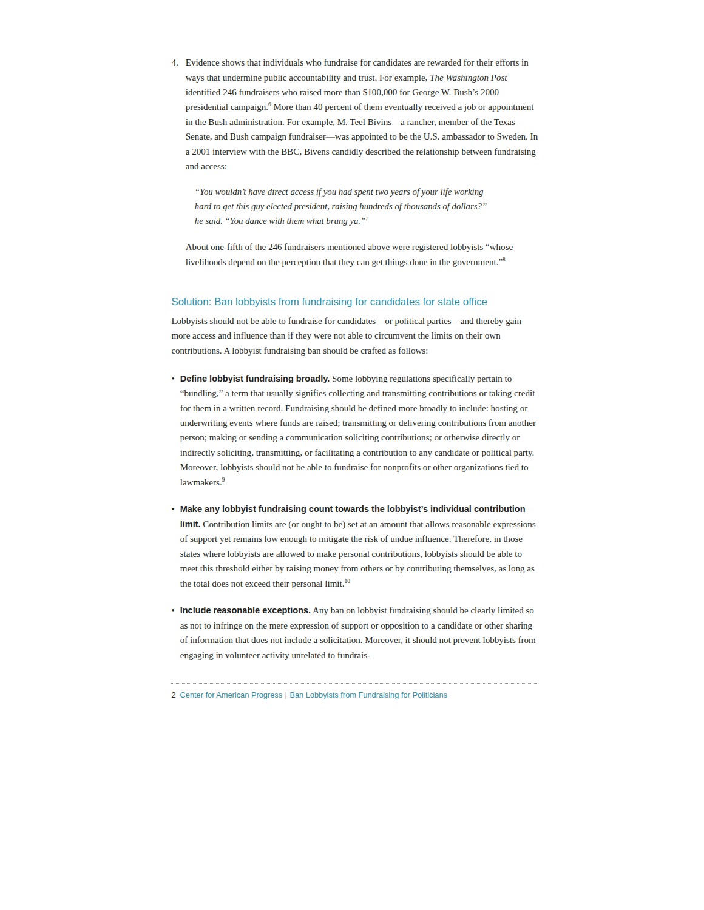4. Evidence shows that individuals who fundraise for candidates are rewarded for their efforts in ways that undermine public accountability and trust. For example, The Washington Post identified 246 fundraisers who raised more than $100,000 for George W. Bush’s 2000 presidential campaign.6 More than 40 percent of them eventually received a job or appointment in the Bush administration. For example, M. Teel Bivins—a rancher, member of the Texas Senate, and Bush campaign fundraiser—was appointed to be the U.S. ambassador to Sweden. In a 2001 interview with the BBC, Bivens candidly described the relationship between fundraising and access:
“You wouldn’t have direct access if you had spent two years of your life working hard to get this guy elected president, raising hundreds of thousands of dollars?” he said. “You dance with them what brung ya.”7
About one-fifth of the 246 fundraisers mentioned above were registered lobbyists “whose livelihoods depend on the perception that they can get things done in the government.”8
Solution: Ban lobbyists from fundraising for candidates for state office
Lobbyists should not be able to fundraise for candidates—or political parties—and thereby gain more access and influence than if they were not able to circumvent the limits on their own contributions. A lobbyist fundraising ban should be crafted as follows:
Define lobbyist fundraising broadly. Some lobbying regulations specifically pertain to “bundling,” a term that usually signifies collecting and transmitting contributions or taking credit for them in a written record. Fundraising should be defined more broadly to include: hosting or underwriting events where funds are raised; transmitting or delivering contributions from another person; making or sending a communication soliciting contributions; or otherwise directly or indirectly soliciting, transmitting, or facilitating a contribution to any candidate or political party. Moreover, lobbyists should not be able to fundraise for nonprofits or other organizations tied to lawmakers.9
Make any lobbyist fundraising count towards the lobbyist’s individual contribution limit. Contribution limits are (or ought to be) set at an amount that allows reasonable expressions of support yet remains low enough to mitigate the risk of undue influence. Therefore, in those states where lobbyists are allowed to make personal contributions, lobbyists should be able to meet this threshold either by raising money from others or by contributing themselves, as long as the total does not exceed their personal limit.10
Include reasonable exceptions. Any ban on lobbyist fundraising should be clearly limited so as not to infringe on the mere expression of support or opposition to a candidate or other sharing of information that does not include a solicitation. Moreover, it should not prevent lobbyists from engaging in volunteer activity unrelated to fundrais-
2 Center for American Progress|Ban Lobbyists from Fundraising for Politicians